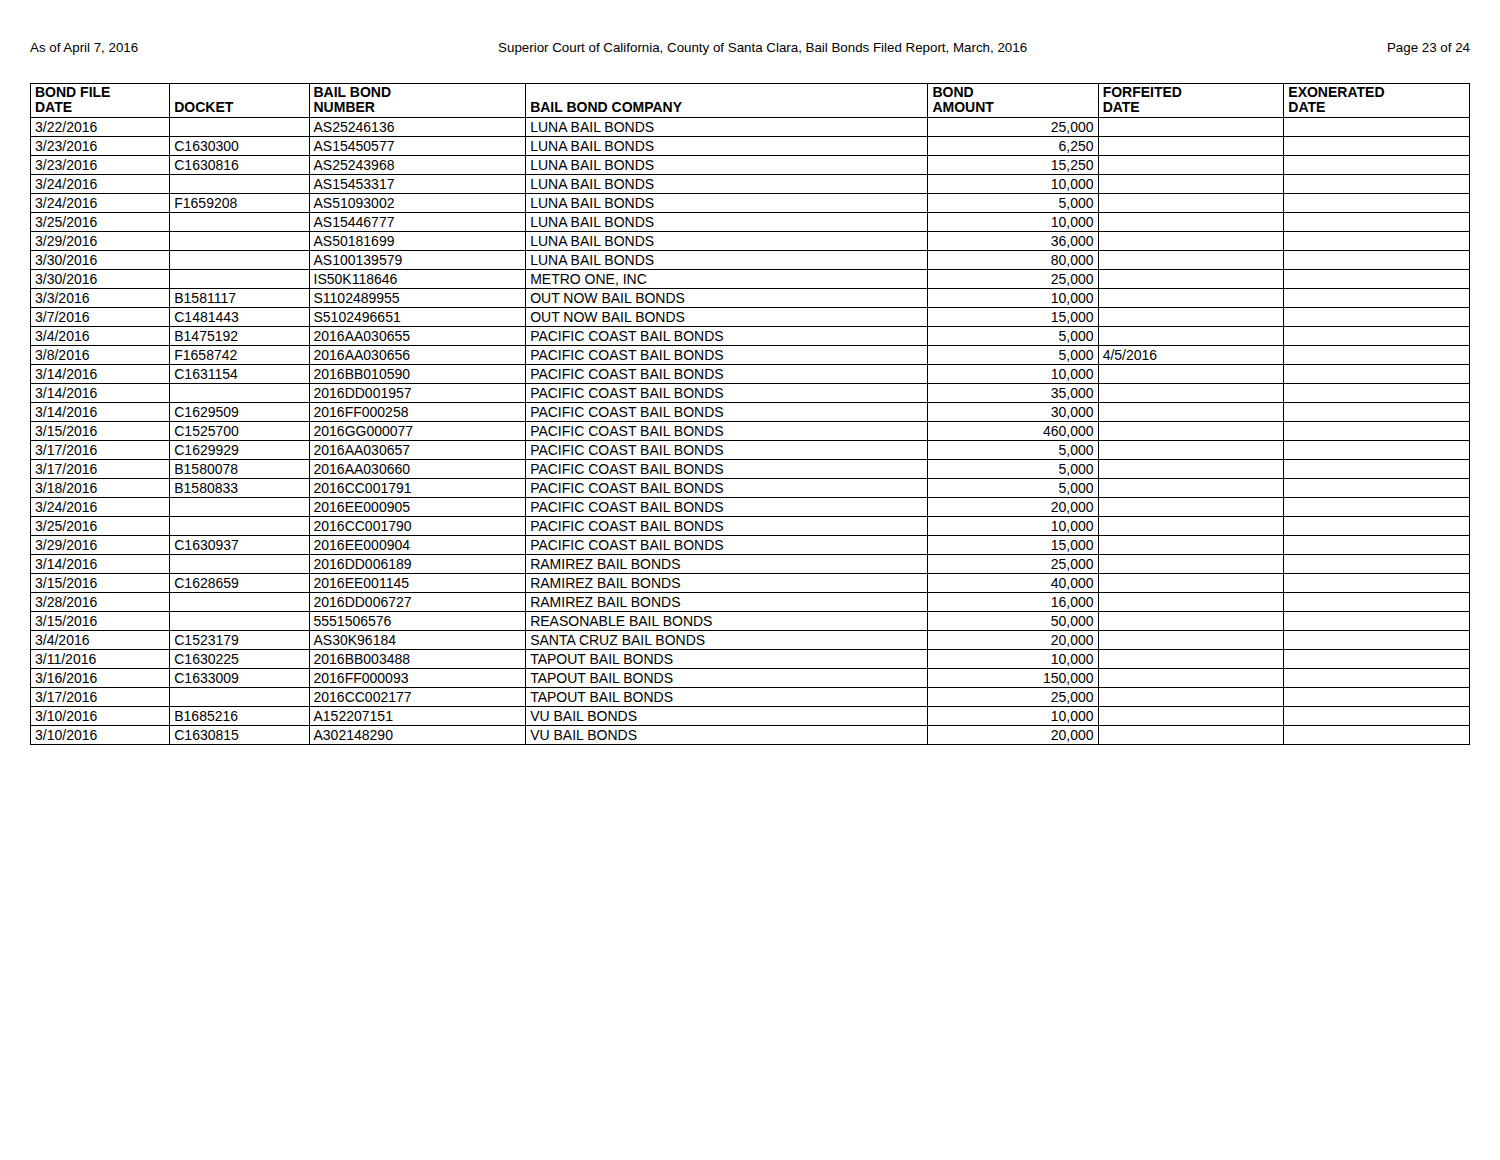As of April 7, 2016
Superior Court of California, County of Santa Clara, Bail Bonds Filed Report, March, 2016
Page 23 of 24
| BOND FILE DATE | DOCKET | BAIL BOND NUMBER | BAIL BOND COMPANY | BOND AMOUNT | FORFEITED DATE | EXONERATED DATE |
| --- | --- | --- | --- | --- | --- | --- |
| 3/22/2016 | | AS25246136 | LUNA BAIL BONDS | 25,000 | | |
| 3/23/2016 | C1630300 | AS15450577 | LUNA BAIL BONDS | 6,250 | | |
| 3/23/2016 | C1630816 | AS25243968 | LUNA BAIL BONDS | 15,250 | | |
| 3/24/2016 | | AS15453317 | LUNA BAIL BONDS | 10,000 | | |
| 3/24/2016 | F1659208 | AS51093002 | LUNA BAIL BONDS | 5,000 | | |
| 3/25/2016 | | AS15446777 | LUNA BAIL BONDS | 10,000 | | |
| 3/29/2016 | | AS50181699 | LUNA BAIL BONDS | 36,000 | | |
| 3/30/2016 | | AS100139579 | LUNA BAIL BONDS | 80,000 | | |
| 3/30/2016 | | IS50K118646 | METRO ONE, INC | 25,000 | | |
| 3/3/2016 | B1581117 | S1102489955 | OUT NOW BAIL BONDS | 10,000 | | |
| 3/7/2016 | C1481443 | S5102496651 | OUT NOW BAIL BONDS | 15,000 | | |
| 3/4/2016 | B1475192 | 2016AA030655 | PACIFIC COAST BAIL BONDS | 5,000 | | |
| 3/8/2016 | F1658742 | 2016AA030656 | PACIFIC COAST BAIL BONDS | 5,000 | 4/5/2016 | |
| 3/14/2016 | C1631154 | 2016BB010590 | PACIFIC COAST BAIL BONDS | 10,000 | | |
| 3/14/2016 | | 2016DD001957 | PACIFIC COAST BAIL BONDS | 35,000 | | |
| 3/14/2016 | C1629509 | 2016FF000258 | PACIFIC COAST BAIL BONDS | 30,000 | | |
| 3/15/2016 | C1525700 | 2016GG000077 | PACIFIC COAST BAIL BONDS | 460,000 | | |
| 3/17/2016 | C1629929 | 2016AA030657 | PACIFIC COAST BAIL BONDS | 5,000 | | |
| 3/17/2016 | B1580078 | 2016AA030660 | PACIFIC COAST BAIL BONDS | 5,000 | | |
| 3/18/2016 | B1580833 | 2016CC001791 | PACIFIC COAST BAIL BONDS | 5,000 | | |
| 3/24/2016 | | 2016EE000905 | PACIFIC COAST BAIL BONDS | 20,000 | | |
| 3/25/2016 | | 2016CC001790 | PACIFIC COAST BAIL BONDS | 10,000 | | |
| 3/29/2016 | C1630937 | 2016EE000904 | PACIFIC COAST BAIL BONDS | 15,000 | | |
| 3/14/2016 | | 2016DD006189 | RAMIREZ BAIL BONDS | 25,000 | | |
| 3/15/2016 | C1628659 | 2016EE001145 | RAMIREZ BAIL BONDS | 40,000 | | |
| 3/28/2016 | | 2016DD006727 | RAMIREZ BAIL BONDS | 16,000 | | |
| 3/15/2016 | | 5551506576 | REASONABLE BAIL BONDS | 50,000 | | |
| 3/4/2016 | C1523179 | AS30K96184 | SANTA CRUZ BAIL BONDS | 20,000 | | |
| 3/11/2016 | C1630225 | 2016BB003488 | TAPOUT BAIL BONDS | 10,000 | | |
| 3/16/2016 | C1633009 | 2016FF000093 | TAPOUT BAIL BONDS | 150,000 | | |
| 3/17/2016 | | 2016CC002177 | TAPOUT BAIL BONDS | 25,000 | | |
| 3/10/2016 | B1685216 | A152207151 | VU BAIL BONDS | 10,000 | | |
| 3/10/2016 | C1630815 | A302148290 | VU BAIL BONDS | 20,000 | | |